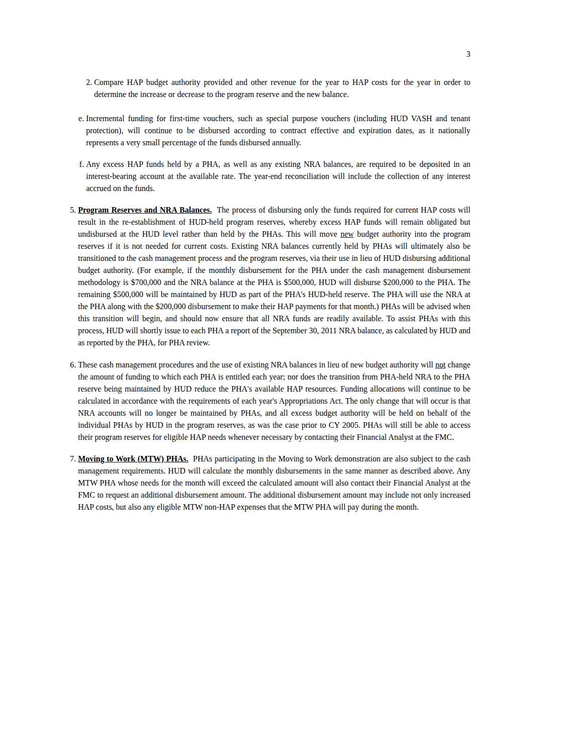3
Compare HAP budget authority provided and other revenue for the year to HAP costs for the year in order to determine the increase or decrease to the program reserve and the new balance.
Incremental funding for first-time vouchers, such as special purpose vouchers (including HUD VASH and tenant protection), will continue to be disbursed according to contract effective and expiration dates, as it nationally represents a very small percentage of the funds disbursed annually.
Any excess HAP funds held by a PHA, as well as any existing NRA balances, are required to be deposited in an interest-bearing account at the available rate. The year-end reconciliation will include the collection of any interest accrued on the funds.
Program Reserves and NRA Balances. The process of disbursing only the funds required for current HAP costs will result in the re-establishment of HUD-held program reserves, whereby excess HAP funds will remain obligated but undisbursed at the HUD level rather than held by the PHAs. This will move new budget authority into the program reserves if it is not needed for current costs. Existing NRA balances currently held by PHAs will ultimately also be transitioned to the cash management process and the program reserves, via their use in lieu of HUD disbursing additional budget authority. (For example, if the monthly disbursement for the PHA under the cash management disbursement methodology is $700,000 and the NRA balance at the PHA is $500,000, HUD will disburse $200,000 to the PHA. The remaining $500,000 will be maintained by HUD as part of the PHA's HUD-held reserve. The PHA will use the NRA at the PHA along with the $200,000 disbursement to make their HAP payments for that month.) PHAs will be advised when this transition will begin, and should now ensure that all NRA funds are readily available. To assist PHAs with this process, HUD will shortly issue to each PHA a report of the September 30, 2011 NRA balance, as calculated by HUD and as reported by the PHA, for PHA review.
These cash management procedures and the use of existing NRA balances in lieu of new budget authority will not change the amount of funding to which each PHA is entitled each year; nor does the transition from PHA-held NRA to the PHA reserve being maintained by HUD reduce the PHA's available HAP resources. Funding allocations will continue to be calculated in accordance with the requirements of each year's Appropriations Act. The only change that will occur is that NRA accounts will no longer be maintained by PHAs, and all excess budget authority will be held on behalf of the individual PHAs by HUD in the program reserves, as was the case prior to CY 2005. PHAs will still be able to access their program reserves for eligible HAP needs whenever necessary by contacting their Financial Analyst at the FMC.
Moving to Work (MTW) PHAs. PHAs participating in the Moving to Work demonstration are also subject to the cash management requirements. HUD will calculate the monthly disbursements in the same manner as described above. Any MTW PHA whose needs for the month will exceed the calculated amount will also contact their Financial Analyst at the FMC to request an additional disbursement amount. The additional disbursement amount may include not only increased HAP costs, but also any eligible MTW non-HAP expenses that the MTW PHA will pay during the month.